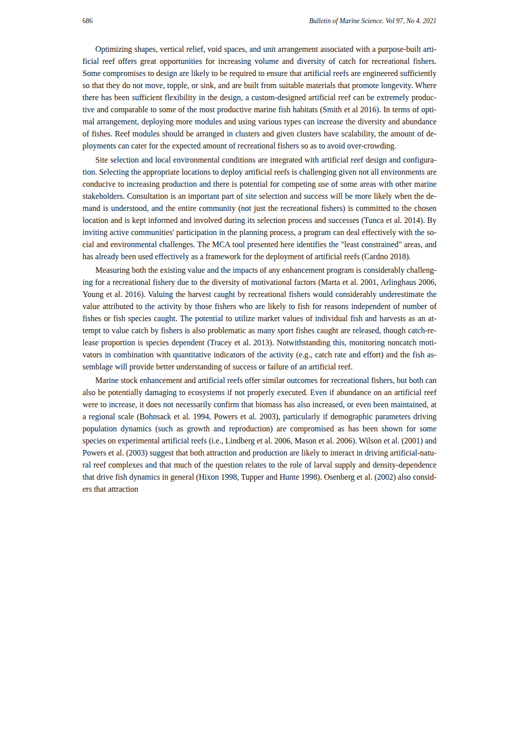686 Bulletin of Marine Science. Vol 97, No 4. 2021
Optimizing shapes, vertical relief, void spaces, and unit arrangement associated with a purpose-built artificial reef offers great opportunities for increasing volume and diversity of catch for recreational fishers. Some compromises to design are likely to be required to ensure that artificial reefs are engineered sufficiently so that they do not move, topple, or sink, and are built from suitable materials that promote longevity. Where there has been sufficient flexibility in the design, a custom-designed artificial reef can be extremely productive and comparable to some of the most productive marine fish habitats (Smith et al 2016). In terms of optimal arrangement, deploying more modules and using various types can increase the diversity and abundance of fishes. Reef modules should be arranged in clusters and given clusters have scalability, the amount of deployments can cater for the expected amount of recreational fishers so as to avoid over-crowding.
Site selection and local environmental conditions are integrated with artificial reef design and configuration. Selecting the appropriate locations to deploy artificial reefs is challenging given not all environments are conducive to increasing production and there is potential for competing use of some areas with other marine stakeholders. Consultation is an important part of site selection and success will be more likely when the demand is understood, and the entire community (not just the recreational fishers) is committed to the chosen location and is kept informed and involved during its selection process and successes (Tunca et al. 2014). By inviting active communities' participation in the planning process, a program can deal effectively with the social and environmental challenges. The MCA tool presented here identifies the "least constrained" areas, and has already been used effectively as a framework for the deployment of artificial reefs (Cardno 2018).
Measuring both the existing value and the impacts of any enhancement program is considerably challenging for a recreational fishery due to the diversity of motivational factors (Marta et al. 2001, Arlinghaus 2006, Young et al. 2016). Valuing the harvest caught by recreational fishers would considerably underestimate the value attributed to the activity by those fishers who are likely to fish for reasons independent of number of fishes or fish species caught. The potential to utilize market values of individual fish and harvests as an attempt to value catch by fishers is also problematic as many sport fishes caught are released, though catch-release proportion is species dependent (Tracey et al. 2013). Notwithstanding this, monitoring noncatch motivators in combination with quantitative indicators of the activity (e.g., catch rate and effort) and the fish assemblage will provide better understanding of success or failure of an artificial reef.
Marine stock enhancement and artificial reefs offer similar outcomes for recreational fishers, but both can also be potentially damaging to ecosystems if not properly executed. Even if abundance on an artificial reef were to increase, it does not necessarily confirm that biomass has also increased, or even been maintained, at a regional scale (Bohnsack et al. 1994, Powers et al. 2003), particularly if demographic parameters driving population dynamics (such as growth and reproduction) are compromised as has been shown for some species on experimental artificial reefs (i.e., Lindberg et al. 2006, Mason et al. 2006). Wilson et al. (2001) and Powers et al. (2003) suggest that both attraction and production are likely to interact in driving artificial-natural reef complexes and that much of the question relates to the role of larval supply and density-dependence that drive fish dynamics in general (Hixon 1998, Tupper and Hunte 1998). Osenberg et al. (2002) also considers that attraction